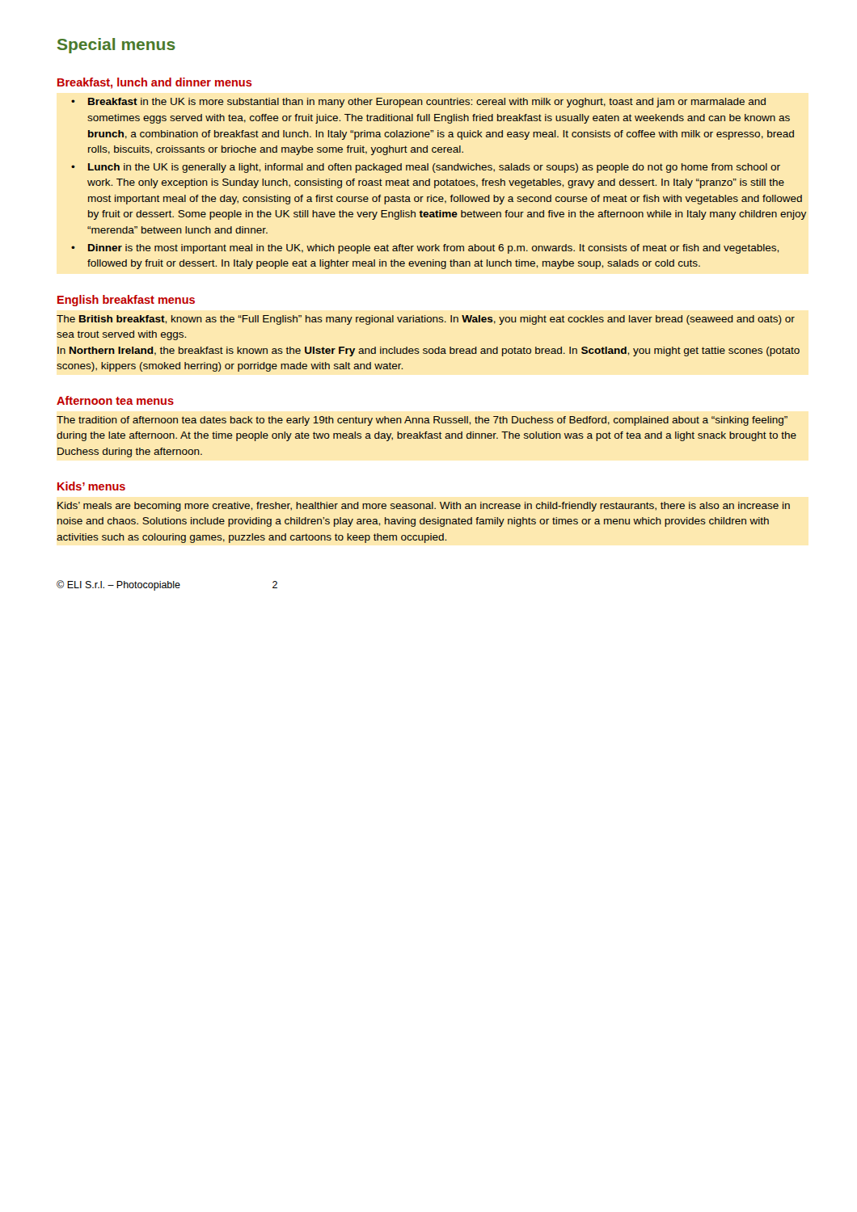Special menus
Breakfast, lunch and dinner menus
Breakfast in the UK is more substantial than in many other European countries: cereal with milk or yoghurt, toast and jam or marmalade and sometimes eggs served with tea, coffee or fruit juice. The traditional full English fried breakfast is usually eaten at weekends and can be known as brunch, a combination of breakfast and lunch. In Italy “prima colazione” is a quick and easy meal. It consists of coffee with milk or espresso, bread rolls, biscuits, croissants or brioche and maybe some fruit, yoghurt and cereal.
Lunch in the UK is generally a light, informal and often packaged meal (sandwiches, salads or soups) as people do not go home from school or work. The only exception is Sunday lunch, consisting of roast meat and potatoes, fresh vegetables, gravy and dessert. In Italy “pranzo” is still the most important meal of the day, consisting of a first course of pasta or rice, followed by a second course of meat or fish with vegetables and followed by fruit or dessert. Some people in the UK still have the very English teatime between four and five in the afternoon while in Italy many children enjoy “merenda” between lunch and dinner.
Dinner is the most important meal in the UK, which people eat after work from about 6 p.m. onwards. It consists of meat or fish and vegetables, followed by fruit or dessert. In Italy people eat a lighter meal in the evening than at lunch time, maybe soup, salads or cold cuts.
English breakfast menus
The British breakfast, known as the “Full English” has many regional variations. In Wales, you might eat cockles and laver bread (seaweed and oats) or sea trout served with eggs.
In Northern Ireland, the breakfast is known as the Ulster Fry and includes soda bread and potato bread. In Scotland, you might get tattie scones (potato scones), kippers (smoked herring) or porridge made with salt and water.
Afternoon tea menus
The tradition of afternoon tea dates back to the early 19th century when Anna Russell, the 7th Duchess of Bedford, complained about a “sinking feeling” during the late afternoon. At the time people only ate two meals a day, breakfast and dinner. The solution was a pot of tea and a light snack brought to the Duchess during the afternoon.
Kids’ menus
Kids’ meals are becoming more creative, fresher, healthier and more seasonal. With an increase in child-friendly restaurants, there is also an increase in noise and chaos. Solutions include providing a children’s play area, having designated family nights or times or a menu which provides children with activities such as colouring games, puzzles and cartoons to keep them occupied.
© ELI S.r.l. – Photocopiable 2